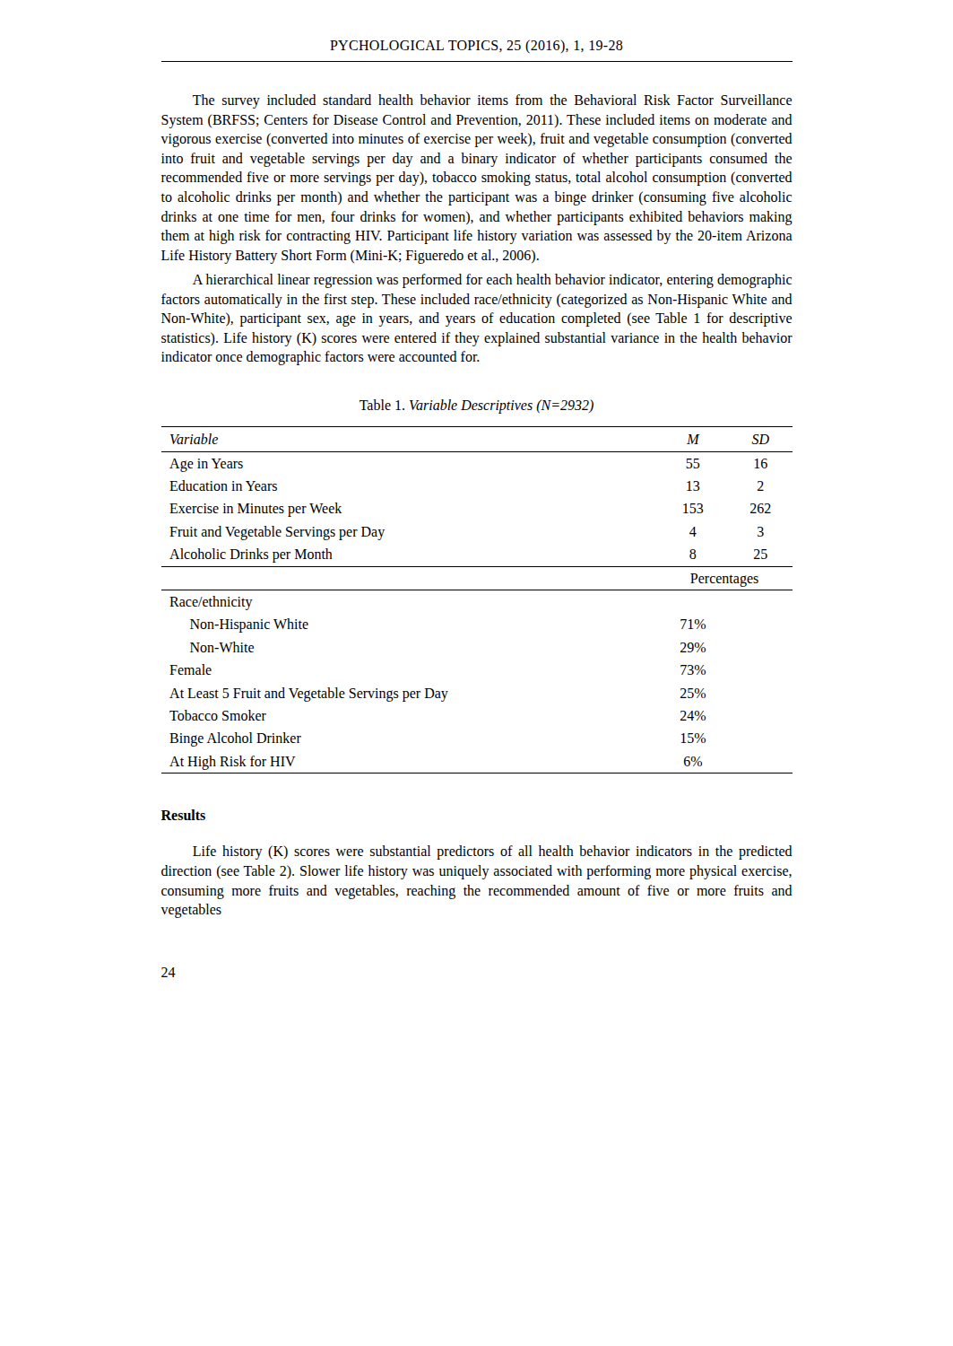PYCHOLOGICAL TOPICS, 25 (2016), 1, 19-28
The survey included standard health behavior items from the Behavioral Risk Factor Surveillance System (BRFSS; Centers for Disease Control and Prevention, 2011). These included items on moderate and vigorous exercise (converted into minutes of exercise per week), fruit and vegetable consumption (converted into fruit and vegetable servings per day and a binary indicator of whether participants consumed the recommended five or more servings per day), tobacco smoking status, total alcohol consumption (converted to alcoholic drinks per month) and whether the participant was a binge drinker (consuming five alcoholic drinks at one time for men, four drinks for women), and whether participants exhibited behaviors making them at high risk for contracting HIV. Participant life history variation was assessed by the 20-item Arizona Life History Battery Short Form (Mini-K; Figueredo et al., 2006).
A hierarchical linear regression was performed for each health behavior indicator, entering demographic factors automatically in the first step. These included race/ethnicity (categorized as Non-Hispanic White and Non-White), participant sex, age in years, and years of education completed (see Table 1 for descriptive statistics). Life history (K) scores were entered if they explained substantial variance in the health behavior indicator once demographic factors were accounted for.
Table 1. Variable Descriptives (N=2932)
| Variable | M | SD |
| --- | --- | --- |
| Age in Years | 55 | 16 |
| Education in Years | 13 | 2 |
| Exercise in Minutes per Week | 153 | 262 |
| Fruit and Vegetable Servings per Day | 4 | 3 |
| Alcoholic Drinks per Month | 8 | 25 |
| | Percentages |
| Race/ethnicity | | |
| Non-Hispanic White | 71% | |
| Non-White | 29% | |
| Female | 73% | |
| At Least 5 Fruit and Vegetable Servings per Day | 25% | |
| Tobacco Smoker | 24% | |
| Binge Alcohol Drinker | 15% | |
| At High Risk for HIV | 6% | |
Results
Life history (K) scores were substantial predictors of all health behavior indicators in the predicted direction (see Table 2). Slower life history was uniquely associated with performing more physical exercise, consuming more fruits and vegetables, reaching the recommended amount of five or more fruits and vegetables
24